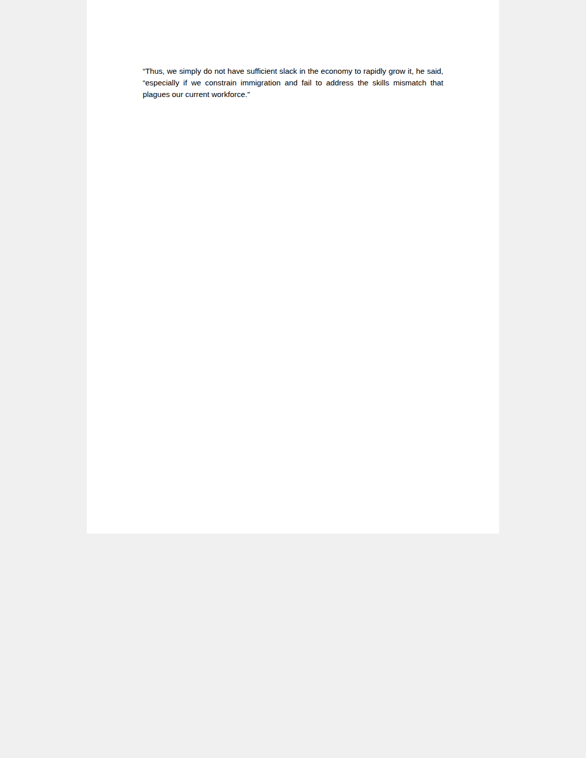“Thus, we simply do not have sufficient slack in the economy to rapidly grow it, he said, “especially if we constrain immigration and fail to address the skills mismatch that plagues our current workforce.”